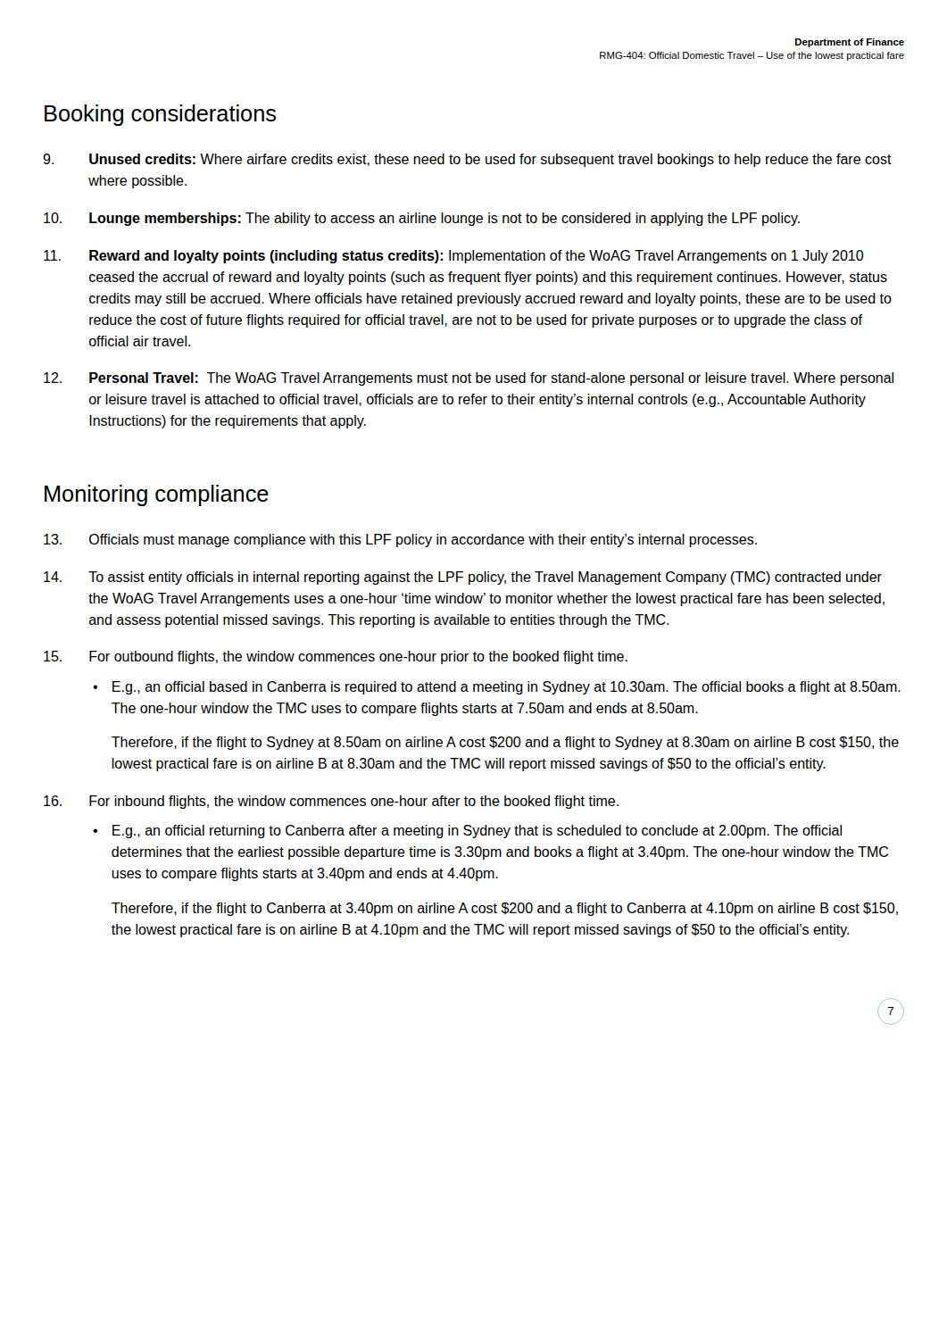Department of Finance
RMG-404: Official Domestic Travel – Use of the lowest practical fare
Booking considerations
9. Unused credits: Where airfare credits exist, these need to be used for subsequent travel bookings to help reduce the fare cost where possible.
10. Lounge memberships: The ability to access an airline lounge is not to be considered in applying the LPF policy.
11. Reward and loyalty points (including status credits): Implementation of the WoAG Travel Arrangements on 1 July 2010 ceased the accrual of reward and loyalty points (such as frequent flyer points) and this requirement continues. However, status credits may still be accrued. Where officials have retained previously accrued reward and loyalty points, these are to be used to reduce the cost of future flights required for official travel, are not to be used for private purposes or to upgrade the class of official air travel.
12. Personal Travel: The WoAG Travel Arrangements must not be used for stand-alone personal or leisure travel. Where personal or leisure travel is attached to official travel, officials are to refer to their entity’s internal controls (e.g., Accountable Authority Instructions) for the requirements that apply.
Monitoring compliance
13. Officials must manage compliance with this LPF policy in accordance with their entity’s internal processes.
14. To assist entity officials in internal reporting against the LPF policy, the Travel Management Company (TMC) contracted under the WoAG Travel Arrangements uses a one-hour ‘time window’ to monitor whether the lowest practical fare has been selected, and assess potential missed savings. This reporting is available to entities through the TMC.
15. For outbound flights, the window commences one-hour prior to the booked flight time.
E.g., an official based in Canberra is required to attend a meeting in Sydney at 10.30am. The official books a flight at 8.50am. The one-hour window the TMC uses to compare flights starts at 7.50am and ends at 8.50am.
Therefore, if the flight to Sydney at 8.50am on airline A cost $200 and a flight to Sydney at 8.30am on airline B cost $150, the lowest practical fare is on airline B at 8.30am and the TMC will report missed savings of $50 to the official’s entity.
16. For inbound flights, the window commences one-hour after to the booked flight time.
E.g., an official returning to Canberra after a meeting in Sydney that is scheduled to conclude at 2.00pm. The official determines that the earliest possible departure time is 3.30pm and books a flight at 3.40pm. The one-hour window the TMC uses to compare flights starts at 3.40pm and ends at 4.40pm.
Therefore, if the flight to Canberra at 3.40pm on airline A cost $200 and a flight to Canberra at 4.10pm on airline B cost $150, the lowest practical fare is on airline B at 4.10pm and the TMC will report missed savings of $50 to the official’s entity.
7